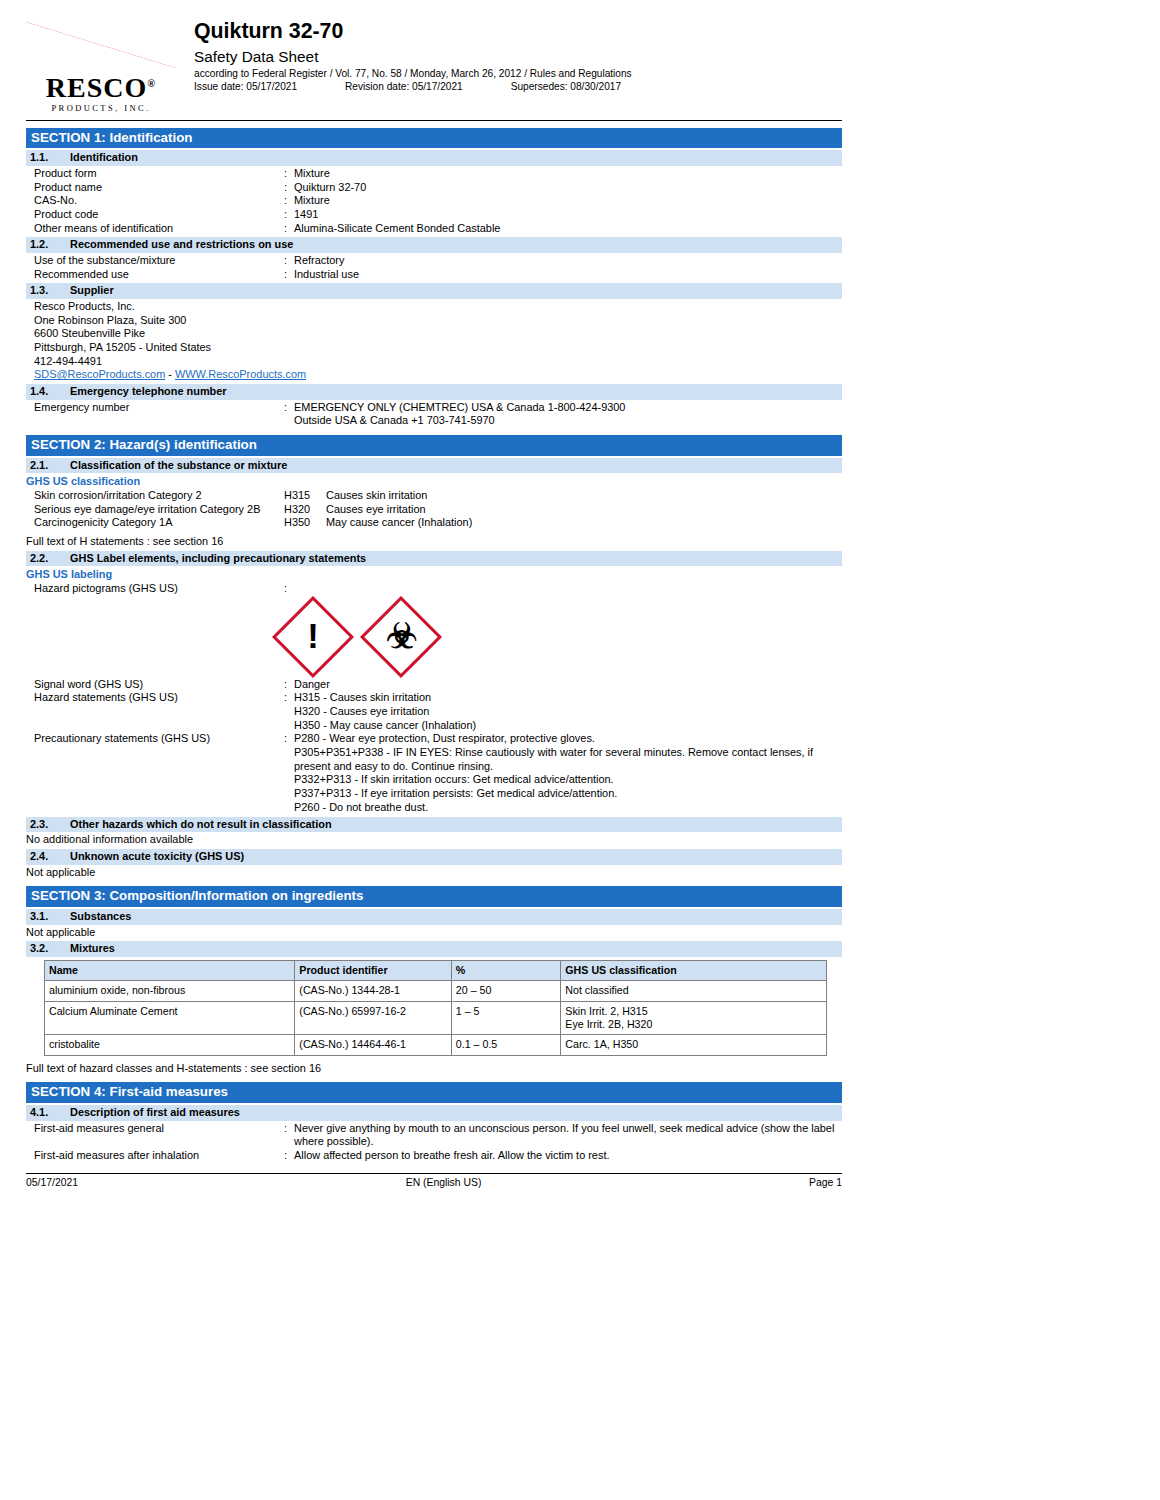RESCO®
PRODUCTS, INC.
Quikturn 32-70
Safety Data Sheet
according to Federal Register / Vol. 77, No. 58 / Monday, March 26, 2012 / Rules and Regulations
Issue date: 05/17/2021 Revision date: 05/17/2021 Supersedes: 08/30/2017
SECTION 1: Identification
1.1. Identification
Product form
:
Mixture
Product name
:
Quikturn 32-70
CAS-No.
:
Mixture
Product code
:
1491
Other means of identification
:
Alumina-Silicate Cement Bonded Castable
1.2. Recommended use and restrictions on use
Use of the substance/mixture
:
Refractory
Recommended use
:
Industrial use
1.3. Supplier
Resco Products, Inc.
One Robinson Plaza, Suite 300
6600 Steubenville Pike
Pittsburgh, PA 15205 - United States
412-494-4491
SDS@RescoProducts.com - WWW.RescoProducts.com
1.4. Emergency telephone number
Emergency number
:
EMERGENCY ONLY (CHEMTREC) USA & Canada 1-800-424-9300
Outside USA & Canada +1 703-741-5970
SECTION 2: Hazard(s) identification
2.1. Classification of the substance or mixture
GHS US classification
Skin corrosion/irritation Category 2
H315
Causes skin irritation
Serious eye damage/eye irritation Category 2B
H320
Causes eye irritation
Carcinogenicity Category 1A
H350
May cause cancer (Inhalation)
Full text of H statements : see section 16
2.2. GHS Label elements, including precautionary statements
GHS US labeling
Hazard pictograms (GHS US)
:
!
☣
Signal word (GHS US)
:
Danger
Hazard statements (GHS US)
:
H315 - Causes skin irritation
H320 - Causes eye irritation
H350 - May cause cancer (Inhalation)
Precautionary statements (GHS US)
:
P280 - Wear eye protection, Dust respirator, protective gloves.
P305+P351+P338 - IF IN EYES: Rinse cautiously with water for several minutes. Remove contact lenses, if present and easy to do. Continue rinsing.
P332+P313 - If skin irritation occurs: Get medical advice/attention.
P337+P313 - If eye irritation persists: Get medical advice/attention.
P260 - Do not breathe dust.
2.3. Other hazards which do not result in classification
No additional information available
2.4. Unknown acute toxicity (GHS US)
Not applicable
SECTION 3: Composition/Information on ingredients
3.1. Substances
Not applicable
3.2. Mixtures
| Name | Product identifier | % | GHS US classification |
| --- | --- | --- | --- |
| aluminium oxide, non-fibrous | (CAS-No.) 1344-28-1 | 20 – 50 | Not classified |
| Calcium Aluminate Cement | (CAS-No.) 65997-16-2 | 1 – 5 | Skin Irrit. 2, H315 Eye Irrit. 2B, H320 |
| cristobalite | (CAS-No.) 14464-46-1 | 0.1 – 0.5 | Carc. 1A, H350 |
Full text of hazard classes and H-statements : see section 16
SECTION 4: First-aid measures
4.1. Description of first aid measures
First-aid measures general
:
Never give anything by mouth to an unconscious person. If you feel unwell, seek medical advice (show the label where possible).
First-aid measures after inhalation
:
Allow affected person to breathe fresh air. Allow the victim to rest.
05/17/2021 EN (English US) Page 1